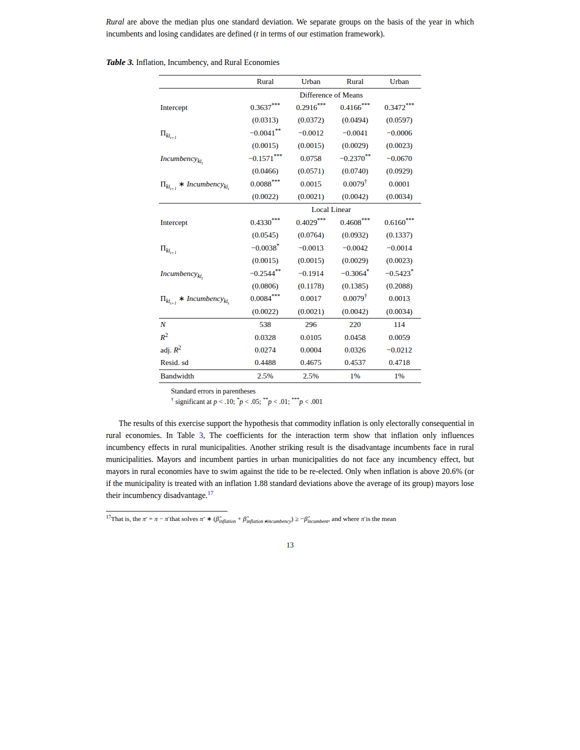Rural are above the median plus one standard deviation. We separate groups on the basis of the year in which incumbents and losing candidates are defined (t in terms of our estimation framework).
Table 3. Inflation, Incumbency, and Rural Economies
| | Rural | Urban | Rural | Urban |
| --- | --- | --- | --- | --- |
| | Difference of Means |
| Intercept | 0.3637 *** | 0.2916 *** | 0.4166 *** | 0.3472 *** |
| | (0.0313) | (0.0372) | (0.0494) | (0.0597) |
| Π ki t+1 | −0.0041 ** | −0.0012 | −0.0041 | −0.0006 |
| | (0.0015) | (0.0015) | (0.0029) | (0.0023) |
| Incumbency ki t | −0.1571 *** | 0.0758 | −0.2370 ** | −0.0670 |
| | (0.0466) | (0.0571) | (0.0740) | (0.0929) |
| Π ki t+1 ∗ Incumbency ki t | 0.0088 *** | 0.0015 | 0.0079 † | 0.0001 |
| | (0.0022) | (0.0021) | (0.0042) | (0.0034) |
| | Local Linear |
| Intercept | 0.4330 *** | 0.4029 *** | 0.4608 *** | 0.6160 *** |
| | (0.0545) | (0.0764) | (0.0932) | (0.1337) |
| Π ki t+1 | −0.0038 * | −0.0013 | −0.0042 | −0.0014 |
| | (0.0015) | (0.0015) | (0.0029) | (0.0023) |
| Incumbency ki t | −0.2544 ** | −0.1914 | −0.3064 * | −0.5423 * |
| | (0.0806) | (0.1178) | (0.1385) | (0.2088) |
| Π ki t+1 ∗ Incumbency ki t | 0.0084 *** | 0.0017 | 0.0079 † | 0.0013 |
| | (0.0022) | (0.0021) | (0.0042) | (0.0034) |
| N | 538 | 296 | 220 | 114 |
| R 2 | 0.0328 | 0.0105 | 0.0458 | 0.0059 |
| adj. R 2 | 0.0274 | 0.0004 | 0.0326 | −0.0212 |
| Resid. sd | 0.4488 | 0.4675 | 0.4537 | 0.4718 |
| Bandwidth | 2.5% | 2.5% | 1% | 1% |
Standard errors in parentheses
† significant at p < .10; *p < .05; **p < .01; ***p < .001
The results of this exercise support the hypothesis that commodity inflation is only electorally consequential in rural economies. In Table 3, The coefficients for the interaction term show that inflation only influences incumbency effects in rural municipalities. Another striking result is the disadvantage incumbents face in rural municipalities. Mayors and incumbent parties in urban municipalities do not face any incumbency effect, but mayors in rural economies have to swim against the tide to be re-elected. Only when inflation is above 20.6% (or if the municipality is treated with an inflation 1.88 standard deviations above the average of its group) mayors lose their incumbency disadvantage.17
17That is, the π′ = π − π̄ that solves π′ ∗ (β̂inflation + β̂inflation∗incumbency) ≥ −β̂incumbent, and where π̄ is the mean
13